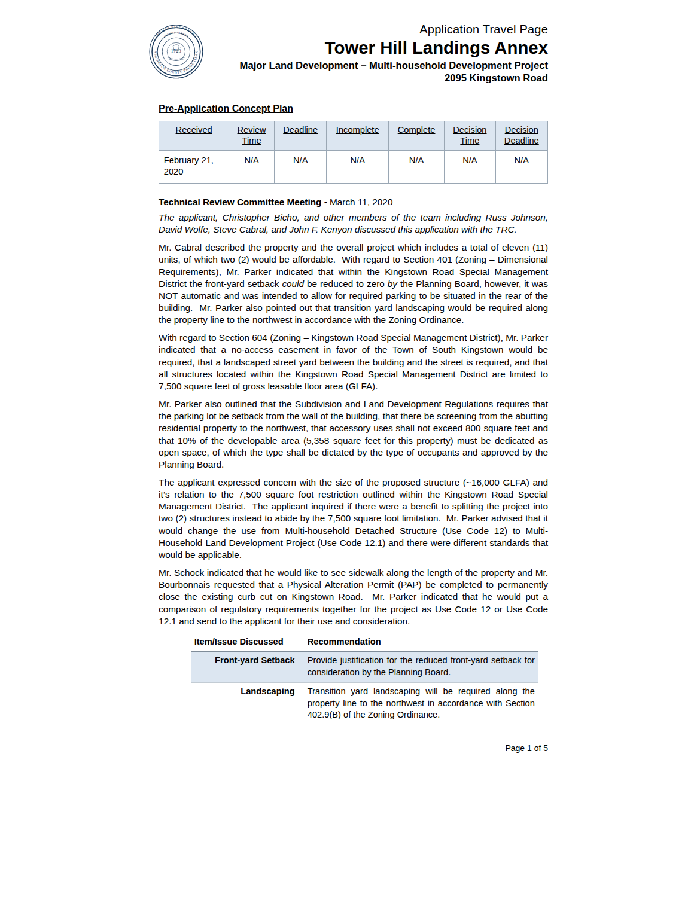SOUTH KINGSTOWN WASHINGTON COUNTY RHODE ISLAND INCORPORATED 1723
Application Travel Page
Tower Hill Landings Annex
Major Land Development – Multi-household Development Project
2095 Kingstown Road
Pre-Application Concept Plan
| Received | Review Time | Deadline | Incomplete | Complete | Decision Time | Decision Deadline |
| --- | --- | --- | --- | --- | --- | --- |
| February 21, 2020 | N/A | N/A | N/A | N/A | N/A | N/A |
Technical Review Committee Meeting - March 11, 2020
The applicant, Christopher Bicho, and other members of the team including Russ Johnson, David Wolfe, Steve Cabral, and John F. Kenyon discussed this application with the TRC.
Mr. Cabral described the property and the overall project which includes a total of eleven (11) units, of which two (2) would be affordable. With regard to Section 401 (Zoning – Dimensional Requirements), Mr. Parker indicated that within the Kingstown Road Special Management District the front-yard setback could be reduced to zero by the Planning Board, however, it was NOT automatic and was intended to allow for required parking to be situated in the rear of the building. Mr. Parker also pointed out that transition yard landscaping would be required along the property line to the northwest in accordance with the Zoning Ordinance.
With regard to Section 604 (Zoning – Kingstown Road Special Management District), Mr. Parker indicated that a no-access easement in favor of the Town of South Kingstown would be required, that a landscaped street yard between the building and the street is required, and that all structures located within the Kingstown Road Special Management District are limited to 7,500 square feet of gross leasable floor area (GLFA).
Mr. Parker also outlined that the Subdivision and Land Development Regulations requires that the parking lot be setback from the wall of the building, that there be screening from the abutting residential property to the northwest, that accessory uses shall not exceed 800 square feet and that 10% of the developable area (5,358 square feet for this property) must be dedicated as open space, of which the type shall be dictated by the type of occupants and approved by the Planning Board.
The applicant expressed concern with the size of the proposed structure (~16,000 GLFA) and it’s relation to the 7,500 square foot restriction outlined within the Kingstown Road Special Management District. The applicant inquired if there were a benefit to splitting the project into two (2) structures instead to abide by the 7,500 square foot limitation. Mr. Parker advised that it would change the use from Multi-household Detached Structure (Use Code 12) to Multi-Household Land Development Project (Use Code 12.1) and there were different standards that would be applicable.
Mr. Schock indicated that he would like to see sidewalk along the length of the property and Mr. Bourbonnais requested that a Physical Alteration Permit (PAP) be completed to permanently close the existing curb cut on Kingstown Road. Mr. Parker indicated that he would put a comparison of regulatory requirements together for the project as Use Code 12 or Use Code 12.1 and send to the applicant for their use and consideration.
| Item/Issue Discussed | Recommendation |
| --- | --- |
| Front-yard Setback | Provide justification for the reduced front-yard setback for consideration by the Planning Board. |
| Landscaping | Transition yard landscaping will be required along the property line to the northwest in accordance with Section 402.9(B) of the Zoning Ordinance. |
Page 1 of 5